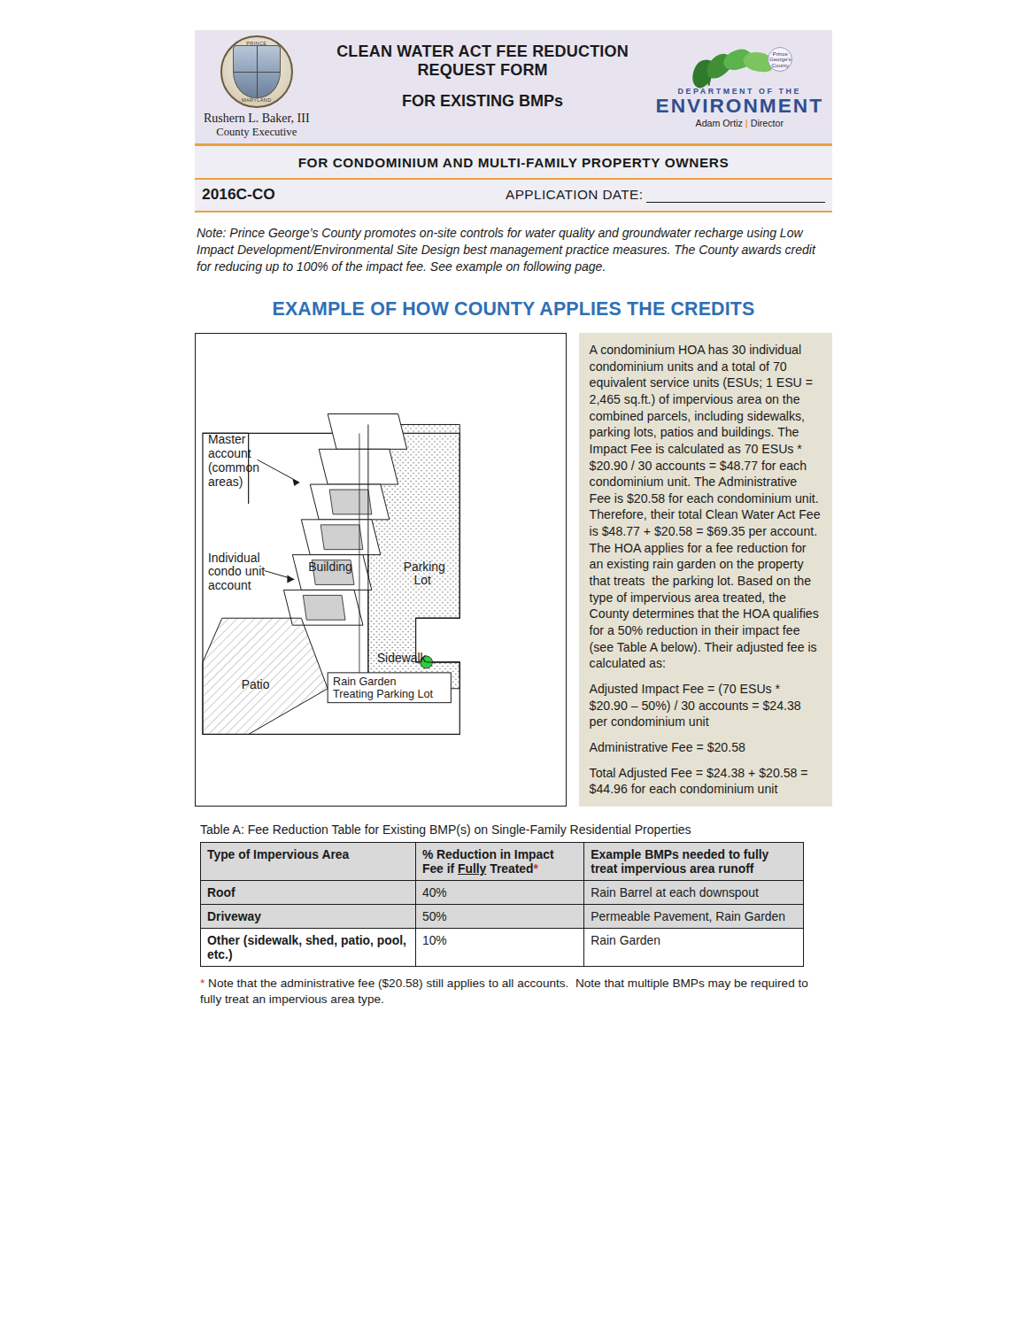PRINCE GEORGE'S COUNTY MARYLAND
Rushern L. Baker, III
County Executive
CLEAN WATER ACT FEE REDUCTION REQUEST FORM
FOR EXISTING BMPs
Prince
George's
County
DEPARTMENT OF THE
ENVIRONMENT
Adam Ortiz | Director
FOR CONDOMINIUM AND MULTI-FAMILY PROPERTY OWNERS
2016C-CO
APPLICATION DATE:
Note: Prince George’s County promotes on-site controls for water quality and groundwater recharge using Low Impact Development/Environmental Site Design best management practice measures. The County awards credit for reducing up to 100% of the impact fee. See example on following page.
EXAMPLE OF HOW COUNTY APPLIES THE CREDITS
Master account (common areas) Individual condo unit account Building Parking Lot Sidewalk Patio Rain Garden Treating Parking Lot
A condominium HOA has 30 individual condominium units and a total of 70 equivalent service units (ESUs; 1 ESU = 2,465 sq.ft.) of impervious area on the combined parcels, including sidewalks, parking lots, patios and buildings. The Impact Fee is calculated as 70 ESUs * $20.90 / 30 accounts = $48.77 for each condominium unit. The Administrative Fee is $20.58 for each condominium unit. Therefore, their total Clean Water Act Fee is $48.77 + $20.58 = $69.35 per account. The HOA applies for a fee reduction for an existing rain garden on the property that treats the parking lot. Based on the type of impervious area treated, the County determines that the HOA qualifies for a 50% reduction in their impact fee (see Table A below). Their adjusted fee is calculated as:
Adjusted Impact Fee = (70 ESUs * $20.90 – 50%) / 30 accounts = $24.38 per condominium unit
Administrative Fee = $20.58
Total Adjusted Fee = $24.38 + $20.58 = $44.96 for each condominium unit
Table A: Fee Reduction Table for Existing BMP(s) on Single-Family Residential Properties
| Type of Impervious Area | % Reduction in Impact Fee if Fully Treated * | Example BMPs needed to fully treat impervious area runoff |
| --- | --- | --- |
| Roof | 40% | Rain Barrel at each downspout |
| Driveway | 50% | Permeable Pavement, Rain Garden |
| Other (sidewalk, shed, patio, pool, etc.) | 10% | Rain Garden |
* Note that the administrative fee ($20.58) still applies to all accounts. Note that multiple BMPs may be required to fully treat an impervious area type.